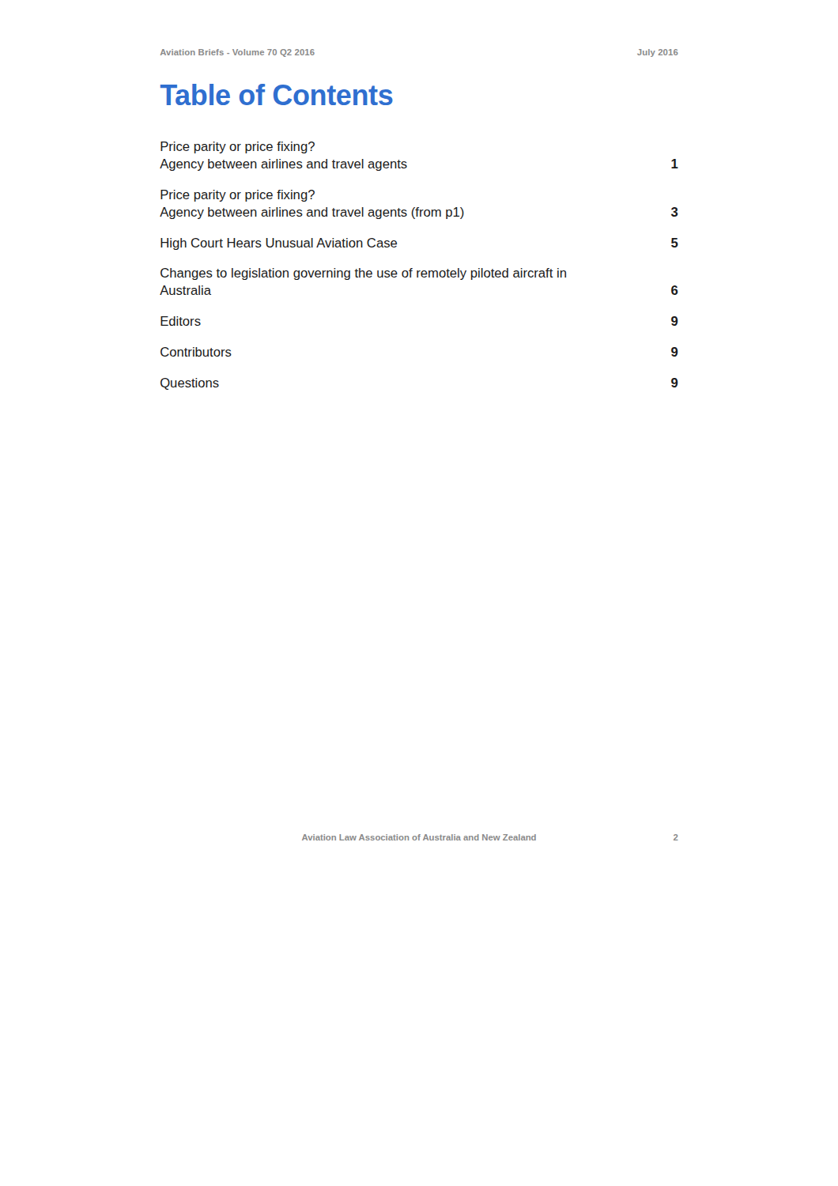Aviation Briefs - Volume 70 Q2 2016 July 2016
Table of Contents
Price parity or price fixing? Agency between airlines and travel agents
1
Price parity or price fixing? Agency between airlines and travel agents (from p1)
3
High Court Hears Unusual Aviation Case
5
Changes to legislation governing the use of remotely piloted aircraft in Australia
6
Editors
9
Contributors
9
Questions
9
Aviation Law Association of Australia and New Zealand 2